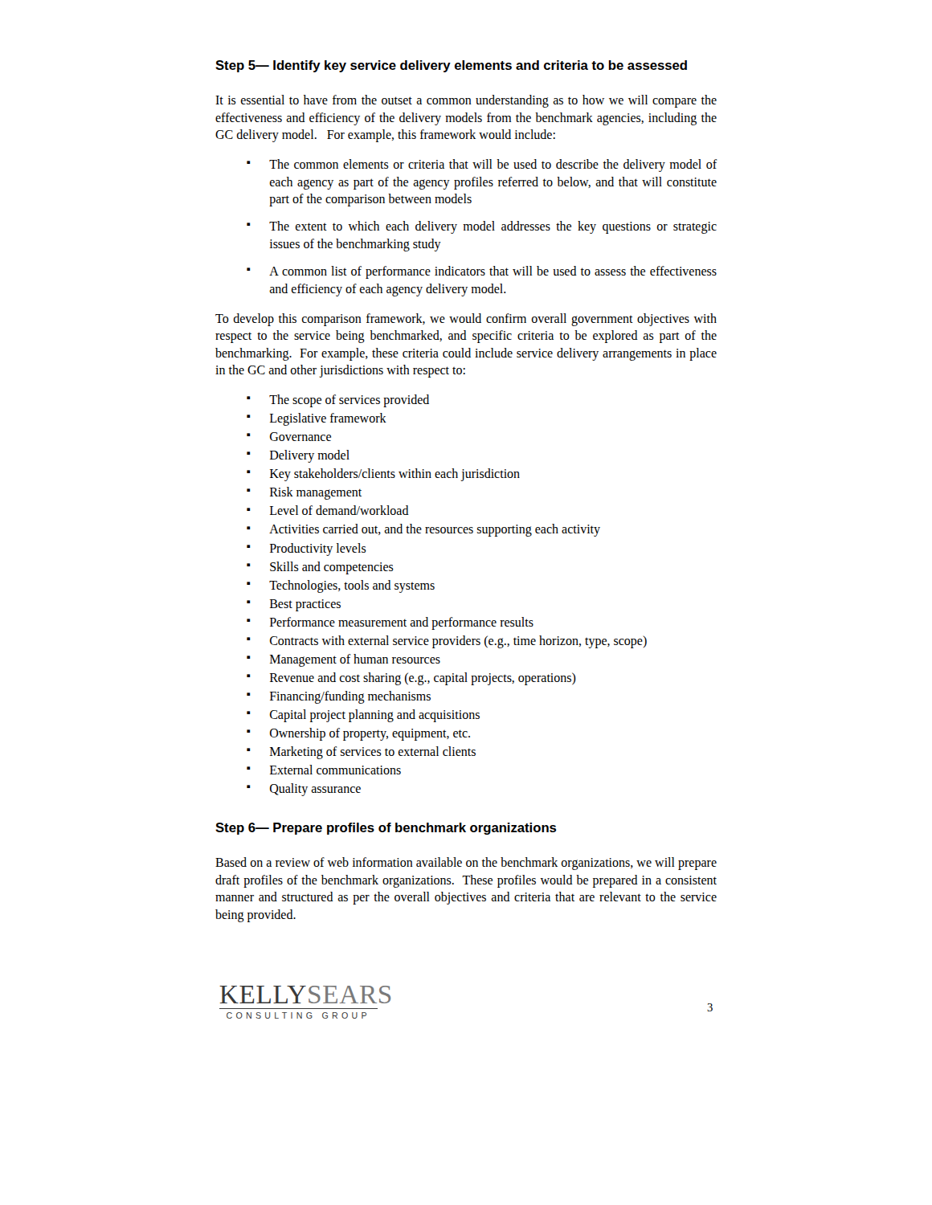Step 5— Identify key service delivery elements and criteria to be assessed
It is essential to have from the outset a common understanding as to how we will compare the effectiveness and efficiency of the delivery models from the benchmark agencies, including the GC delivery model. For example, this framework would include:
The common elements or criteria that will be used to describe the delivery model of each agency as part of the agency profiles referred to below, and that will constitute part of the comparison between models
The extent to which each delivery model addresses the key questions or strategic issues of the benchmarking study
A common list of performance indicators that will be used to assess the effectiveness and efficiency of each agency delivery model.
To develop this comparison framework, we would confirm overall government objectives with respect to the service being benchmarked, and specific criteria to be explored as part of the benchmarking. For example, these criteria could include service delivery arrangements in place in the GC and other jurisdictions with respect to:
The scope of services provided
Legislative framework
Governance
Delivery model
Key stakeholders/clients within each jurisdiction
Risk management
Level of demand/workload
Activities carried out, and the resources supporting each activity
Productivity levels
Skills and competencies
Technologies, tools and systems
Best practices
Performance measurement and performance results
Contracts with external service providers (e.g., time horizon, type, scope)
Management of human resources
Revenue and cost sharing (e.g., capital projects, operations)
Financing/funding mechanisms
Capital project planning and acquisitions
Ownership of property, equipment, etc.
Marketing of services to external clients
External communications
Quality assurance
Step 6— Prepare profiles of benchmark organizations
Based on a review of web information available on the benchmark organizations, we will prepare draft profiles of the benchmark organizations. These profiles would be prepared in a consistent manner and structured as per the overall objectives and criteria that are relevant to the service being provided.
KELLYSEARS CONSULTING GROUP
3